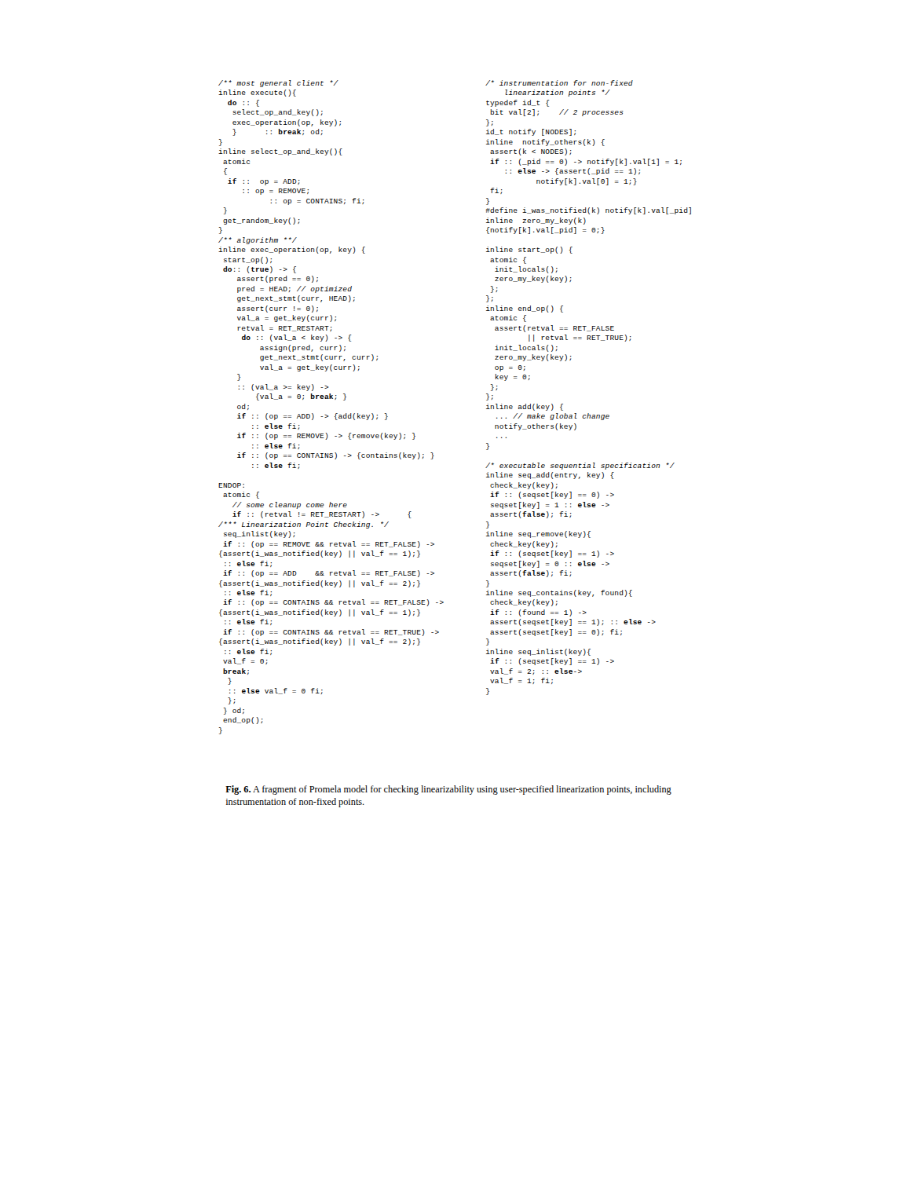/** most general client */
inline execute(){
  do :: {
   select_op_and_key();
   exec_operation(op, key);
   }      :: break; od;
}
inline select_op_and_key(){
 atomic
 {
  if ::  op = ADD;
     :: op = REMOVE;
           :: op = CONTAINS; fi;
 }
 get_random_key();
}
/** algorithm **/
inline exec_operation(op, key) {
 start_op();
 do:: (true) -> {
    assert(pred == 0);
    pred = HEAD; // optimized
    get_next_stmt(curr, HEAD);
    assert(curr != 0);
    val_a = get_key(curr);
    retval = RET_RESTART;
     do :: (val_a < key) -> {
         assign(pred, curr);
         get_next_stmt(curr, curr);
         val_a = get_key(curr);
    }
    :: (val_a >= key) ->
        {val_a = 0; break; }
    od;
    if :: (op == ADD) -> {add(key); }
       :: else fi;
    if :: (op == REMOVE) -> {remove(key); }
       :: else fi;
    if :: (op == CONTAINS) -> {contains(key); }
       :: else fi;

ENDOP:
 atomic {
   // some cleanup come here
   if :: (retval != RET_RESTART) ->      {
/*** Linearization Point Checking. */
 seq_inlist(key);
 if :: (op == REMOVE && retval == RET_FALSE) ->
{assert(i_was_notified(key) || val_f == 1);}
 :: else fi;
 if :: (op == ADD    && retval == RET_FALSE) ->
{assert(i_was_notified(key) || val_f == 2);}
 :: else fi;
 if :: (op == CONTAINS && retval == RET_FALSE) ->
{assert(i_was_notified(key) || val_f == 1);}
 :: else fi;
 if :: (op == CONTAINS && retval == RET_TRUE) ->
{assert(i_was_notified(key) || val_f == 2);}
 :: else fi;
 val_f = 0;
 break;
  }
  :: else val_f = 0 fi;
  };
 } od;
 end_op();
}
/* instrumentation for non-fixed
    linearization points */
typedef id_t {
 bit val[2];    // 2 processes
};
id_t notify [NODES];
inline  notify_others(k) {
 assert(k < NODES);
 if :: (_pid == 0) -> notify[k].val[1] = 1;
    :: else -> {assert(_pid == 1);
           notify[k].val[0] = 1;}
 fi;
}
#define i_was_notified(k) notify[k].val[_pid]
inline  zero_my_key(k)
{notify[k].val[_pid] = 0;}

inline start_op() {
 atomic {
  init_locals();
  zero_my_key(key);
 };
};
inline end_op() {
 atomic {
  assert(retval == RET_FALSE
         || retval == RET_TRUE);
  init_locals();
  zero_my_key(key);
  op = 0;
  key = 0;
 };
};
inline add(key) {
  ... // make global change
  notify_others(key)
  ...
}

/* executable sequential specification */
inline seq_add(entry, key) {
 check_key(key);
 if :: (seqset[key] == 0) ->
 seqset[key] = 1 :: else ->
 assert(false); fi;
}
inline seq_remove(key){
 check_key(key);
 if :: (seqset[key] == 1) ->
 seqset[key] = 0 :: else ->
 assert(false); fi;
}
inline seq_contains(key, found){
 check_key(key);
 if :: (found == 1) ->
 assert(seqset[key] == 1); :: else ->
 assert(seqset[key] == 0); fi;
}
inline seq_inlist(key){
 if :: (seqset[key] == 1) ->
 val_f = 2; :: else->
 val_f = 1; fi;
}
Fig. 6. A fragment of Promela model for checking linearizability using user-specified linearization points, including instrumentation of non-fixed points.